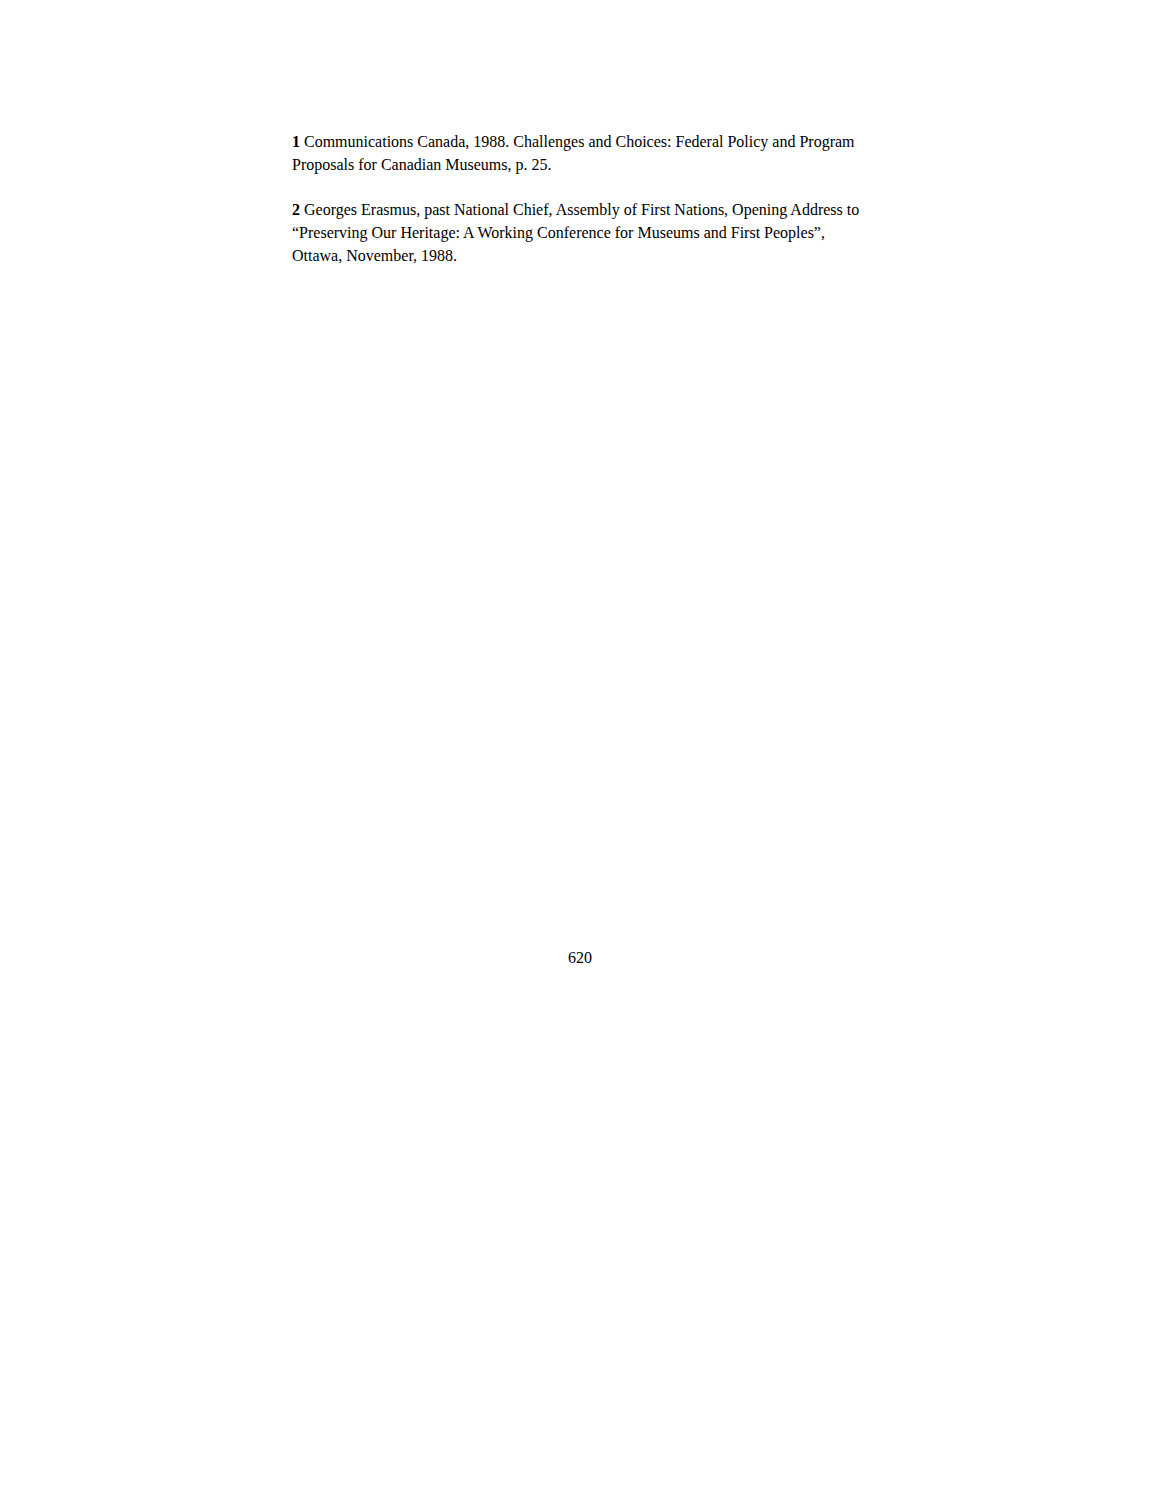1 Communications Canada, 1988. Challenges and Choices: Federal Policy and Program Proposals for Canadian Museums, p. 25.
2 Georges Erasmus, past National Chief, Assembly of First Nations, Opening Address to “Preserving Our Heritage: A Working Conference for Museums and First Peoples”, Ottawa, November, 1988.
620